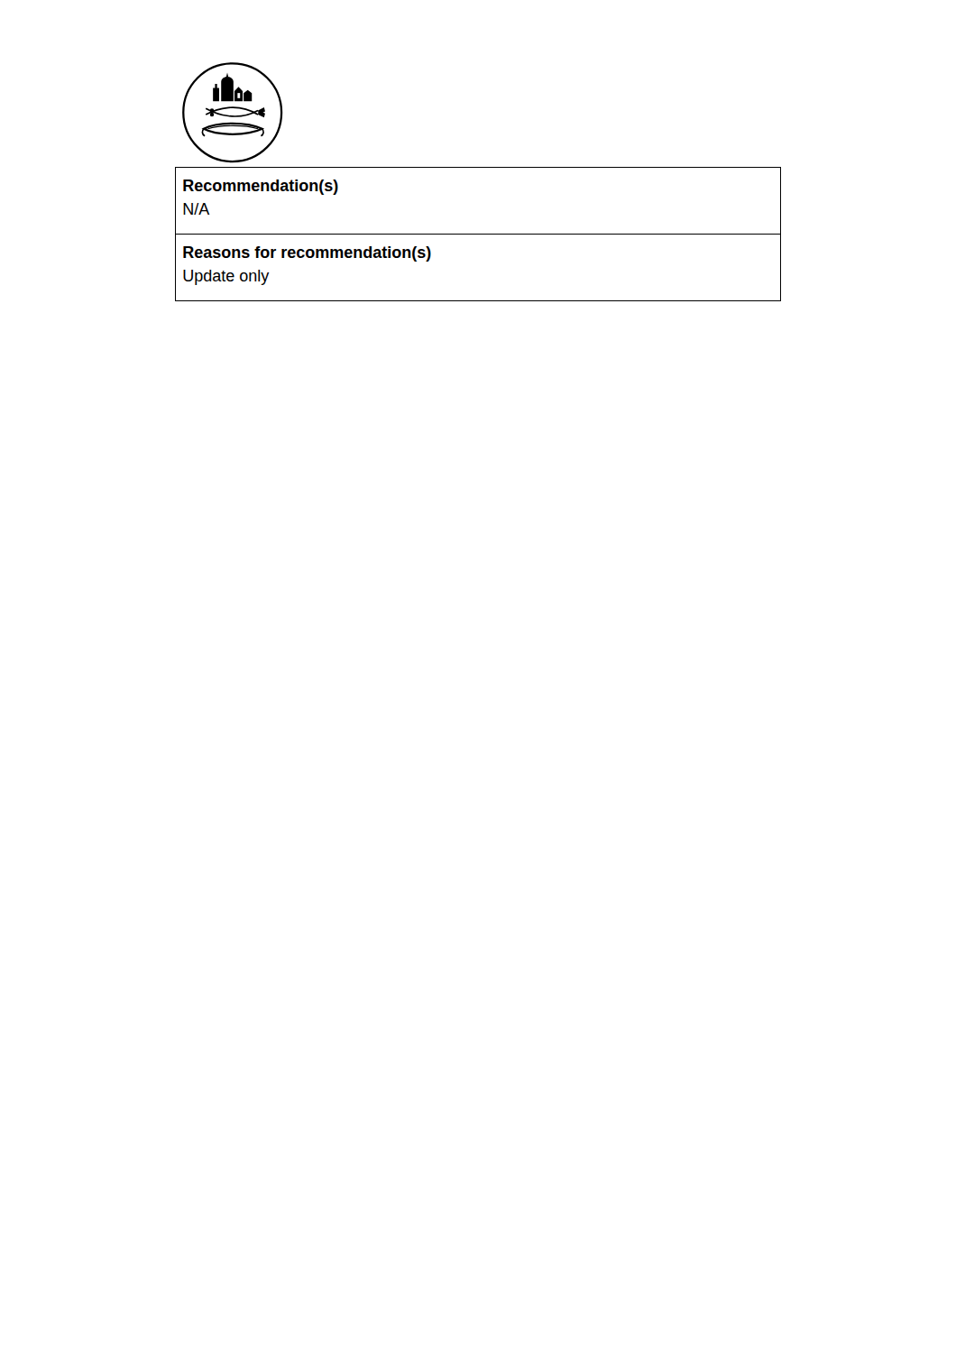| Recommendation(s) N/A |
| Reasons for recommendation(s) Update only |